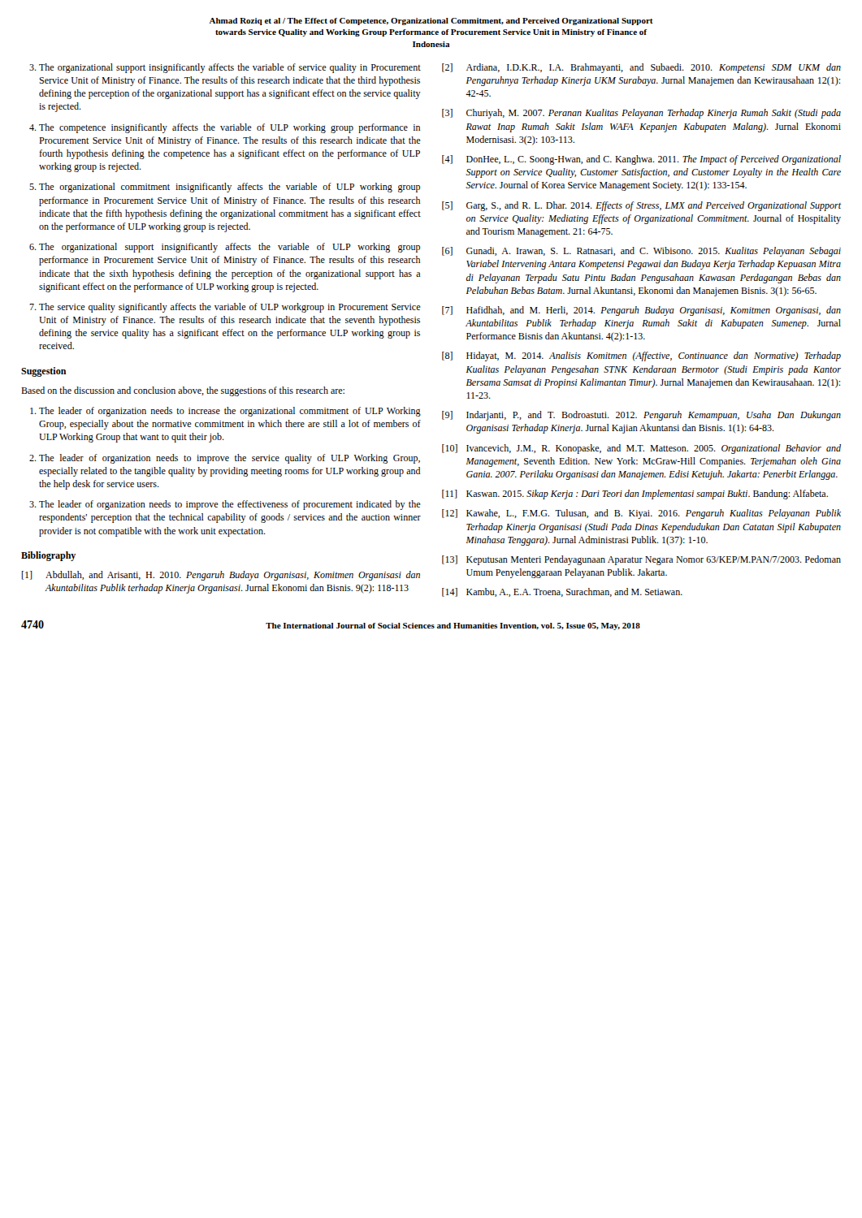Ahmad Roziq et al / The Effect of Competence, Organizational Commitment, and Perceived Organizational Support
towards Service Quality and Working Group Performance of Procurement Service Unit in Ministry of Finance of
Indonesia
The organizational support insignificantly affects the variable of service quality in Procurement Service Unit of Ministry of Finance. The results of this research indicate that the third hypothesis defining the perception of the organizational support has a significant effect on the service quality is rejected.
The competence insignificantly affects the variable of ULP working group performance in Procurement Service Unit of Ministry of Finance. The results of this research indicate that the fourth hypothesis defining the competence has a significant effect on the performance of ULP working group is rejected.
The organizational commitment insignificantly affects the variable of ULP working group performance in Procurement Service Unit of Ministry of Finance. The results of this research indicate that the fifth hypothesis defining the organizational commitment has a significant effect on the performance of ULP working group is rejected.
The organizational support insignificantly affects the variable of ULP working group performance in Procurement Service Unit of Ministry of Finance. The results of this research indicate that the sixth hypothesis defining the perception of the organizational support has a significant effect on the performance of ULP working group is rejected.
The service quality significantly affects the variable of ULP workgroup in Procurement Service Unit of Ministry of Finance. The results of this research indicate that the seventh hypothesis defining the service quality has a significant effect on the performance ULP working group is received.
Suggestion
Based on the discussion and conclusion above, the suggestions of this research are:
The leader of organization needs to increase the organizational commitment of ULP Working Group, especially about the normative commitment in which there are still a lot of members of ULP Working Group that want to quit their job.
The leader of organization needs to improve the service quality of ULP Working Group, especially related to the tangible quality by providing meeting rooms for ULP working group and the help desk for service users.
The leader of organization needs to improve the effectiveness of procurement indicated by the respondents' perception that the technical capability of goods / services and the auction winner provider is not compatible with the work unit expectation.
Bibliography
Abdullah, and Arisanti, H. 2010. Pengaruh Budaya Organisasi, Komitmen Organisasi dan Akuntabilitas Publik terhadap Kinerja Organisasi. Jurnal Ekonomi dan Bisnis. 9(2): 118-113
Ardiana, I.D.K.R., I.A. Brahmayanti, and Subaedi. 2010. Kompetensi SDM UKM dan Pengaruhnya Terhadap Kinerja UKM Surabaya. Jurnal Manajemen dan Kewirausahaan 12(1): 42-45.
Churiyah, M. 2007. Peranan Kualitas Pelayanan Terhadap Kinerja Rumah Sakit (Studi pada Rawat Inap Rumah Sakit Islam WAFA Kepanjen Kabupaten Malang). Jurnal Ekonomi Modernisasi. 3(2): 103-113.
DonHee, L., C. Soong-Hwan, and C. Kanghwa. 2011. The Impact of Perceived Organizational Support on Service Quality, Customer Satisfaction, and Customer Loyalty in the Health Care Service. Journal of Korea Service Management Society. 12(1): 133-154.
Garg, S., and R. L. Dhar. 2014. Effects of Stress, LMX and Perceived Organizational Support on Service Quality: Mediating Effects of Organizational Commitment. Journal of Hospitality and Tourism Management. 21: 64-75.
Gunadi, A. Irawan, S. L. Ratnasari, and C. Wibisono. 2015. Kualitas Pelayanan Sebagai Variabel Intervening Antara Kompetensi Pegawai dan Budaya Kerja Terhadap Kepuasan Mitra di Pelayanan Terpadu Satu Pintu Badan Pengusahaan Kawasan Perdagangan Bebas dan Pelabuhan Bebas Batam. Jurnal Akuntansi, Ekonomi dan Manajemen Bisnis. 3(1): 56-65.
Hafidhah, and M. Herli, 2014. Pengaruh Budaya Organisasi, Komitmen Organisasi, dan Akuntabilitas Publik Terhadap Kinerja Rumah Sakit di Kabupaten Sumenep. Jurnal Performance Bisnis dan Akuntansi. 4(2):1-13.
Hidayat, M. 2014. Analisis Komitmen (Affective, Continuance dan Normative) Terhadap Kualitas Pelayanan Pengesahan STNK Kendaraan Bermotor (Studi Empiris pada Kantor Bersama Samsat di Propinsi Kalimantan Timur). Jurnal Manajemen dan Kewirausahaan. 12(1): 11-23.
Indarjanti, P., and T. Bodroastuti. 2012. Pengaruh Kemampuan, Usaha Dan Dukungan Organisasi Terhadap Kinerja. Jurnal Kajian Akuntansi dan Bisnis. 1(1): 64-83.
Ivancevich, J.M., R. Konopaske, and M.T. Matteson. 2005. Organizational Behavior and Management, Seventh Edition. New York: McGraw-Hill Companies. Terjemahan oleh Gina Gania. 2007. Perilaku Organisasi dan Manajemen. Edisi Ketujuh. Jakarta: Penerbit Erlangga.
Kaswan. 2015. Sikap Kerja : Dari Teori dan Implementasi sampai Bukti. Bandung: Alfabeta.
Kawahe, L., F.M.G. Tulusan, and B. Kiyai. 2016. Pengaruh Kualitas Pelayanan Publik Terhadap Kinerja Organisasi (Studi Pada Dinas Kependudukan Dan Catatan Sipil Kabupaten Minahasa Tenggara). Jurnal Administrasi Publik. 1(37): 1-10.
Keputusan Menteri Pendayagunaan Aparatur Negara Nomor 63/KEP/M.PAN/7/2003. Pedoman Umum Penyelenggaraan Pelayanan Publik. Jakarta.
Kambu, A., E.A. Troena, Surachman, and M. Setiawan.
4740
The International Journal of Social Sciences and Humanities Invention, vol. 5, Issue 05, May, 2018